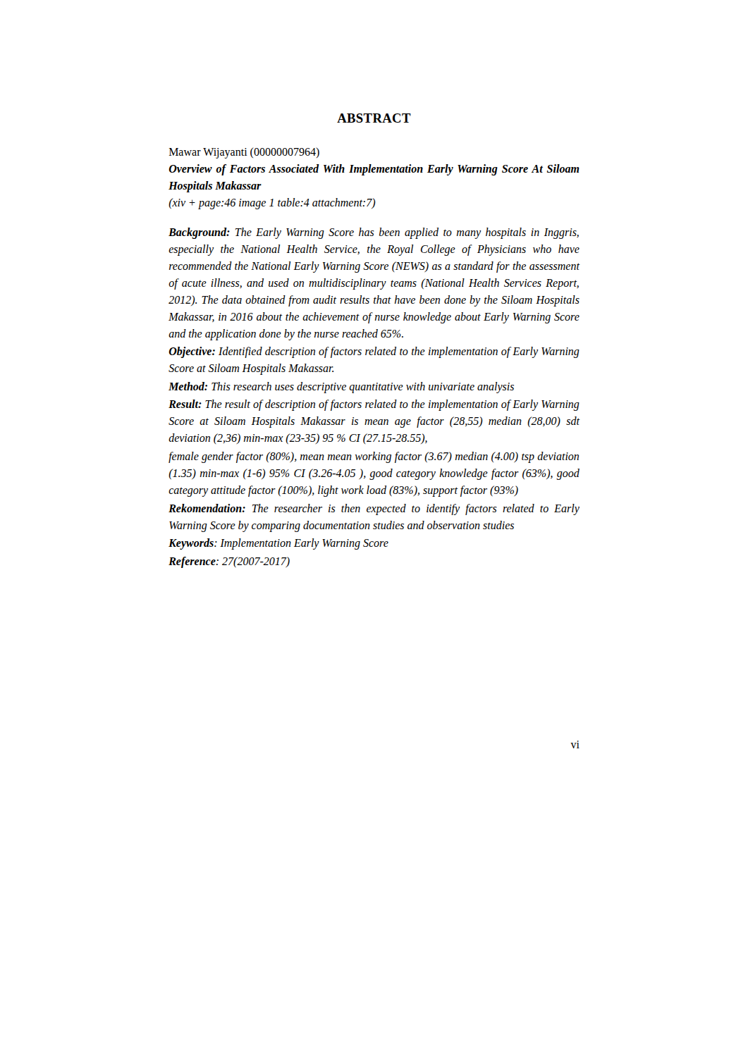ABSTRACT
Mawar Wijayanti (00000007964)
Overview of Factors Associated With Implementation Early Warning Score At Siloam Hospitals Makassar
(xiv + page:46 image 1 table:4 attachment:7)
Background: The Early Warning Score has been applied to many hospitals in Inggris, especially the National Health Service, the Royal College of Physicians who have recommended the National Early Warning Score (NEWS) as a standard for the assessment of acute illness, and used on multidisciplinary teams (National Health Services Report, 2012). The data obtained from audit results that have been done by the Siloam Hospitals Makassar, in 2016 about the achievement of nurse knowledge about Early Warning Score and the application done by the nurse reached 65%.
Objective: Identified description of factors related to the implementation of Early Warning Score at Siloam Hospitals Makassar.
Method: This research uses descriptive quantitative with univariate analysis
Result: The result of description of factors related to the implementation of Early Warning Score at Siloam Hospitals Makassar is mean age factor (28,55) median (28,00) sdt deviation (2,36) min-max (23-35) 95 % CI (27.15-28.55),
female gender factor (80%), mean mean working factor (3.67) median (4.00) tsp deviation (1.35) min-max (1-6) 95% CI (3.26-4.05 ), good category knowledge factor (63%), good category attitude factor (100%), light work load (83%), support factor (93%)
Rekomendation: The researcher is then expected to identify factors related to Early Warning Score by comparing documentation studies and observation studies
Keywords: Implementation Early Warning Score
Reference: 27(2007-2017)
vi